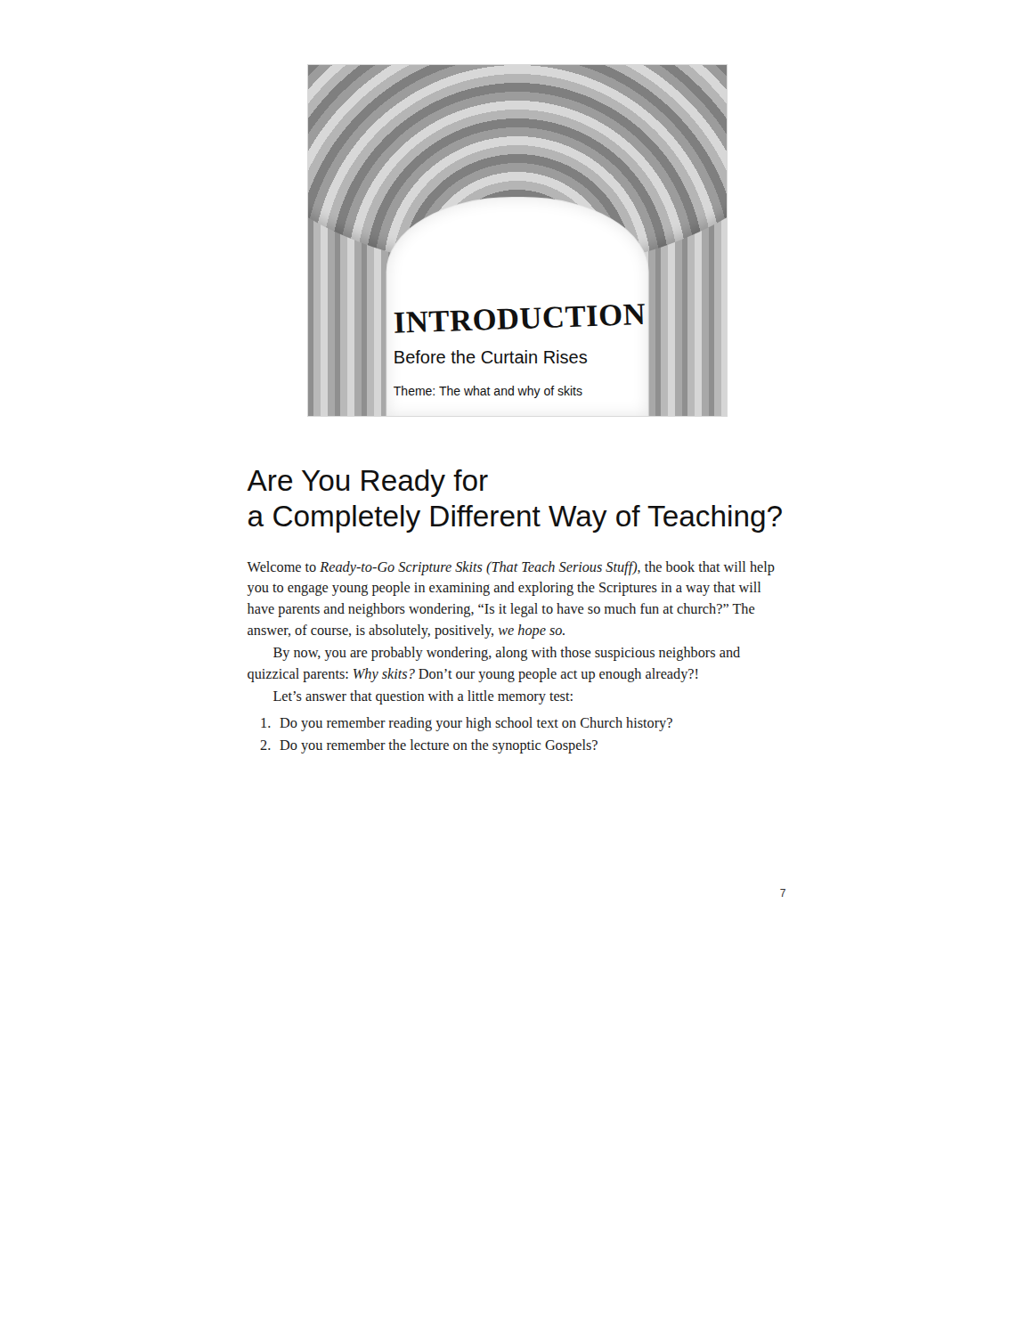INTRODUCTION
Before the Curtain Rises
Theme: The what and why of skits
Are You Ready for
a Completely Different Way of Teaching?
Welcome to Ready-to-Go Scripture Skits (That Teach Serious Stuff), the book that will help you to engage young people in examining and exploring the Scriptures in a way that will have parents and neighbors wondering, “Is it legal to have so much fun at church?” The answer, of course, is absolutely, positively, we hope so.
By now, you are probably wondering, along with those suspicious neighbors and quizzical parents: Why skits? Don’t our young people act up enough already?!
Let’s answer that question with a little memory test:
Do you remember reading your high school text on Church history?
Do you remember the lecture on the synoptic Gospels?
7